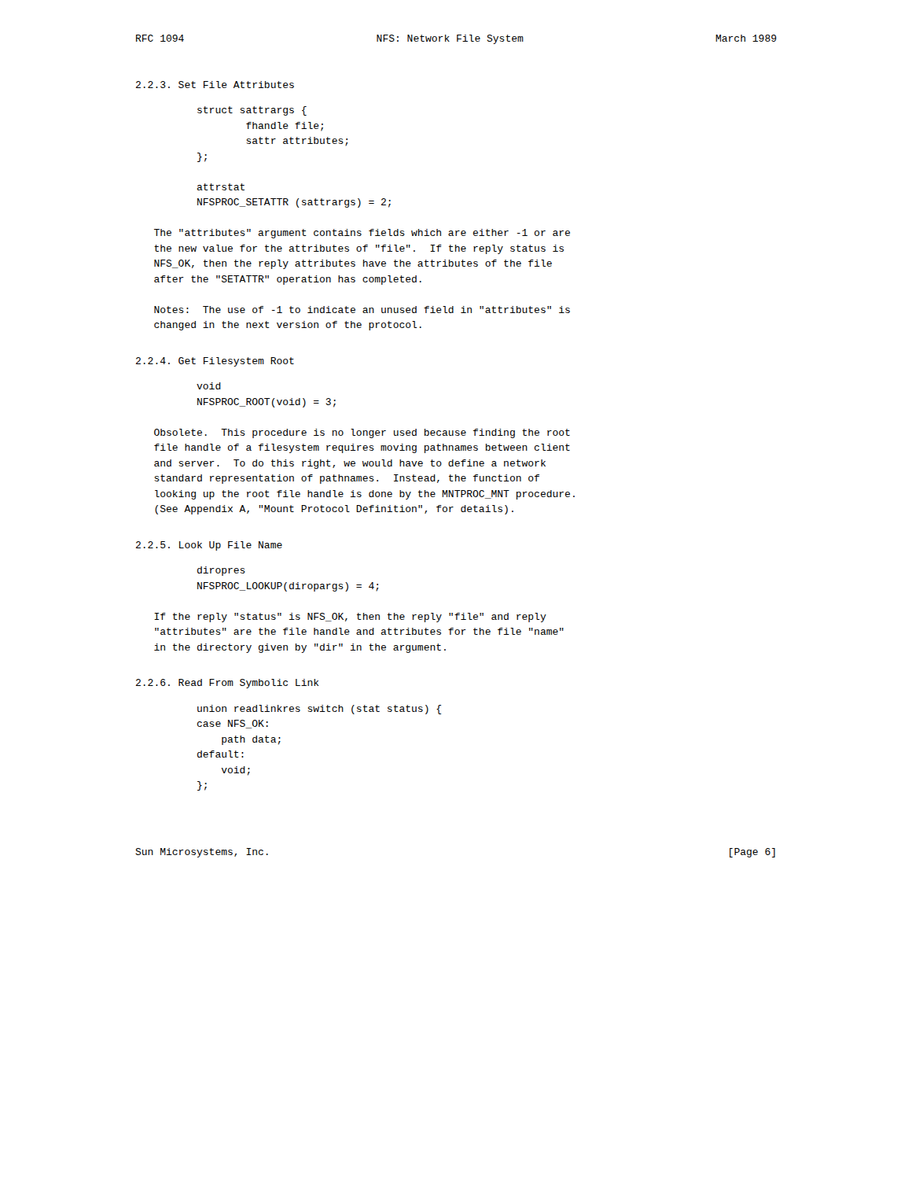RFC 1094 NFS: Network File System March 1989
2.2.3. Set File Attributes
          struct sattrargs {
                  fhandle file;
                  sattr attributes;
          };

          attrstat
          NFSPROC_SETATTR (sattrargs) = 2;
The "attributes" argument contains fields which are either -1 or are the new value for the attributes of "file". If the reply status is NFS_OK, then the reply attributes have the attributes of the file after the "SETATTR" operation has completed.
Notes: The use of -1 to indicate an unused field in "attributes" is changed in the next version of the protocol.
2.2.4. Get Filesystem Root
          void
          NFSPROC_ROOT(void) = 3;
Obsolete. This procedure is no longer used because finding the root file handle of a filesystem requires moving pathnames between client and server. To do this right, we would have to define a network standard representation of pathnames. Instead, the function of looking up the root file handle is done by the MNTPROC_MNT procedure. (See Appendix A, "Mount Protocol Definition", for details).
2.2.5. Look Up File Name
          diropres
          NFSPROC_LOOKUP(diropargs) = 4;
If the reply "status" is NFS_OK, then the reply "file" and reply "attributes" are the file handle and attributes for the file "name" in the directory given by "dir" in the argument.
2.2.6. Read From Symbolic Link
          union readlinkres switch (stat status) {
          case NFS_OK:
              path data;
          default:
              void;
          };
Sun Microsystems, Inc. [Page 6]